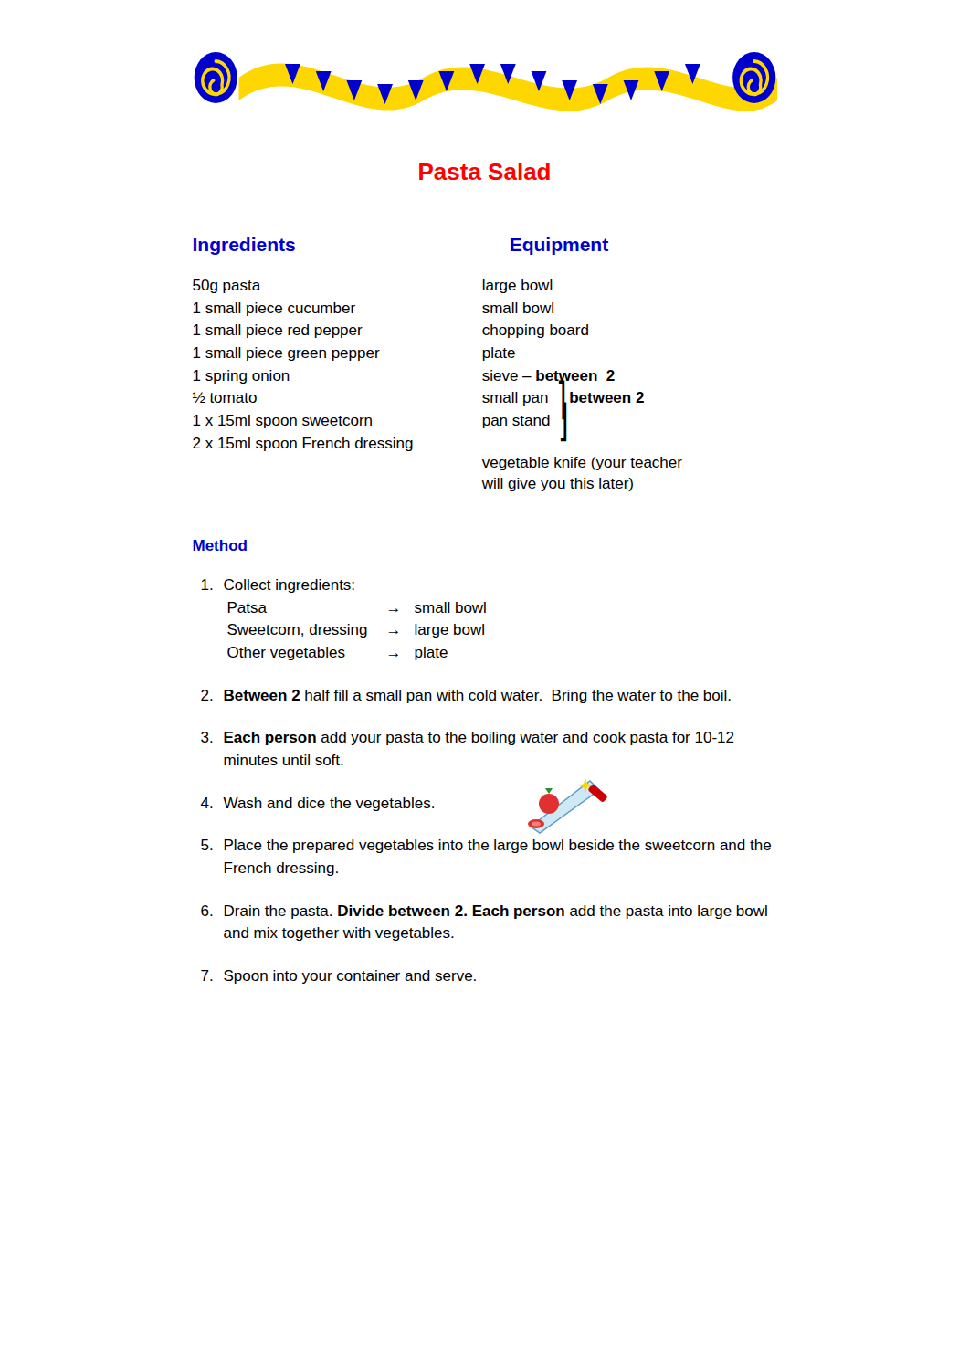Pasta Salad
Ingredients
50g pasta
1 small piece cucumber
1 small piece red pepper
1 small piece green pepper
1 spring onion
½ tomato
1 x 15ml spoon sweetcorn
2 x 15ml spoon French dressing
Equipment
large bowl
small bowl
chopping board
plate
sieve – between 2
small pan ⌉between 2
pan stand ⌋
vegetable knife (your teacher
will give you this later)
Method
Collect ingredients:
| Patsa | → | small bowl |
| Sweetcorn, dressing | → | large bowl |
| Other vegetables | → | plate |
Between 2 half fill a small pan with cold water. Bring the water to the boil.
Each person add your pasta to the boiling water and cook pasta for 10-12 minutes until soft.
Wash and dice the vegetables.
Place the prepared vegetables into the large bowl beside the sweetcorn and the French dressing.
Drain the pasta. Divide between 2. Each person add the pasta into large bowl and mix together with vegetables.
Spoon into your container and serve.